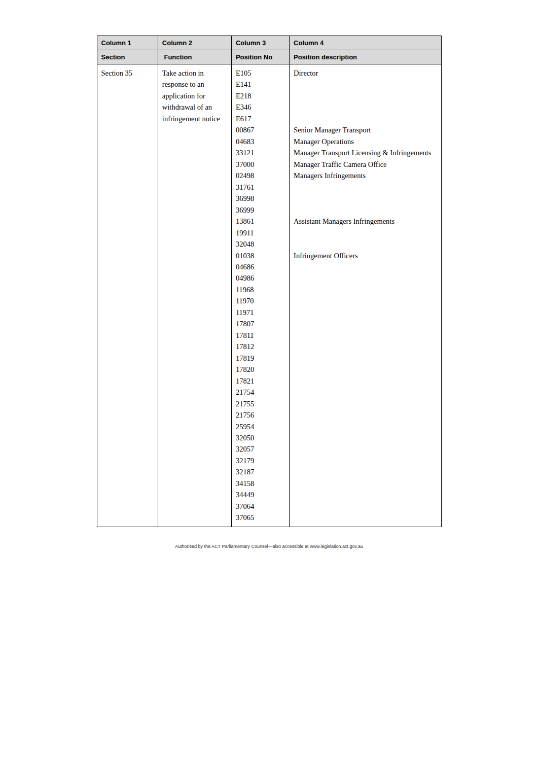| Column 1 | Column 2 | Column 3 | Column 4 |
| --- | --- | --- | --- |
| Section | Function | Position No | Position description |
| Section 35 | Take action in response to an application for withdrawal of an infringement notice | E105 E141 E218 E346 E617 00867 04683 33121 37000 02498 31761 36998 36999 13861 19911 32048 01038 04686 04986 11968 11970 11971 17807 17811 17812 17819 17820 17821 21754 21755 21756 25954 32050 32057 32179 32187 34158 34449 37064 37065 | Director Senior Manager Transport Manager Operations Manager Transport Licensing & Infringements Manager Traffic Camera Office Managers Infringements Assistant Managers Infringements Infringement Officers |
Authorised by the ACT Parliamentary Counsel—also accessible at www.legislation.act.gov.au